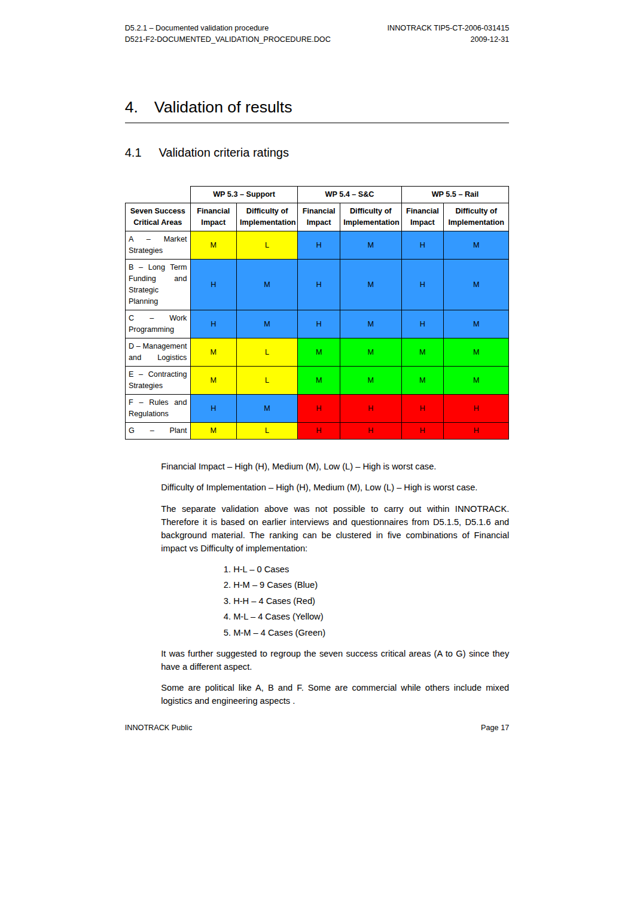D5.2.1 – Documented validation procedure
INNOTRACK TIP5-CT-2006-031415
D521-F2-DOCUMENTED_VALIDATION_PROCEDURE.DOC
2009-12-31
4. Validation of results
4.1 Validation criteria ratings
| | WP 5.3 – Support | WP 5.4 – S&C | WP 5.5 – Rail |
| --- | --- | --- | --- |
| Seven Success Critical Areas | Financial Impact | Difficulty of Implementation | Financial Impact | Difficulty of Implementation | Financial Impact | Difficulty of Implementation |
| A – Market Strategies | M | L | H | M | H | M |
| B – Long Term Funding and Strategic Planning | H | M | H | M | H | M |
| C – Work Programming | H | M | H | M | H | M |
| D – Management and Logistics | M | L | M | M | M | M |
| E – Contracting Strategies | M | L | M | M | M | M |
| F – Rules and Regulations | H | M | H | H | H | H |
| G – Plant | M | L | H | H | H | H |
Financial Impact – High (H), Medium (M), Low (L) – High is worst case.
Difficulty of Implementation – High (H), Medium (M), Low (L) – High is worst case.
The separate validation above was not possible to carry out within INNOTRACK. Therefore it is based on earlier interviews and questionnaires from D5.1.5, D5.1.6 and background material. The ranking can be clustered in five combinations of Financial impact vs Difficulty of implementation:
H-L – 0 Cases
H-M – 9 Cases (Blue)
H-H – 4 Cases (Red)
M-L – 4 Cases (Yellow)
M-M – 4 Cases (Green)
It was further suggested to regroup the seven success critical areas (A to G) since they have a different aspect.
Some are political like A, B and F. Some are commercial while others include mixed logistics and engineering aspects .
INNOTRACK Public
Page 17